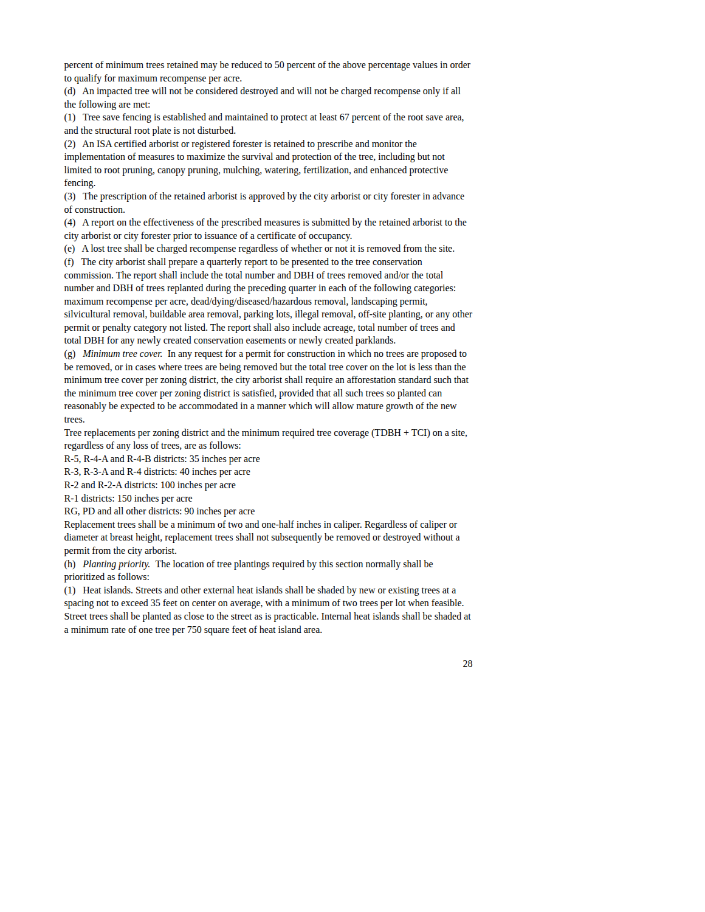percent of minimum trees retained may be reduced to 50 percent of the above percentage values in order to qualify for maximum recompense per acre.
(d) An impacted tree will not be considered destroyed and will not be charged recompense only if all the following are met:
(1) Tree save fencing is established and maintained to protect at least 67 percent of the root save area, and the structural root plate is not disturbed.
(2) An ISA certified arborist or registered forester is retained to prescribe and monitor the implementation of measures to maximize the survival and protection of the tree, including but not limited to root pruning, canopy pruning, mulching, watering, fertilization, and enhanced protective fencing.
(3) The prescription of the retained arborist is approved by the city arborist or city forester in advance of construction.
(4) A report on the effectiveness of the prescribed measures is submitted by the retained arborist to the city arborist or city forester prior to issuance of a certificate of occupancy.
(e) A lost tree shall be charged recompense regardless of whether or not it is removed from the site.
(f) The city arborist shall prepare a quarterly report to be presented to the tree conservation commission. The report shall include the total number and DBH of trees removed and/or the total number and DBH of trees replanted during the preceding quarter in each of the following categories: maximum recompense per acre, dead/dying/diseased/hazardous removal, landscaping permit, silvicultural removal, buildable area removal, parking lots, illegal removal, off-site planting, or any other permit or penalty category not listed. The report shall also include acreage, total number of trees and total DBH for any newly created conservation easements or newly created parklands.
(g) Minimum tree cover. In any request for a permit for construction in which no trees are proposed to be removed, or in cases where trees are being removed but the total tree cover on the lot is less than the minimum tree cover per zoning district, the city arborist shall require an afforestation standard such that the minimum tree cover per zoning district is satisfied, provided that all such trees so planted can reasonably be expected to be accommodated in a manner which will allow mature growth of the new trees.
Tree replacements per zoning district and the minimum required tree coverage (TDBH + TCI) on a site, regardless of any loss of trees, are as follows:
R-5, R-4-A and R-4-B districts: 35 inches per acre
R-3, R-3-A and R-4 districts: 40 inches per acre
R-2 and R-2-A districts: 100 inches per acre
R-1 districts: 150 inches per acre
RG, PD and all other districts: 90 inches per acre
Replacement trees shall be a minimum of two and one-half inches in caliper. Regardless of caliper or diameter at breast height, replacement trees shall not subsequently be removed or destroyed without a permit from the city arborist.
(h) Planting priority. The location of tree plantings required by this section normally shall be prioritized as follows:
(1) Heat islands. Streets and other external heat islands shall be shaded by new or existing trees at a spacing not to exceed 35 feet on center on average, with a minimum of two trees per lot when feasible. Street trees shall be planted as close to the street as is practicable. Internal heat islands shall be shaded at a minimum rate of one tree per 750 square feet of heat island area.
28